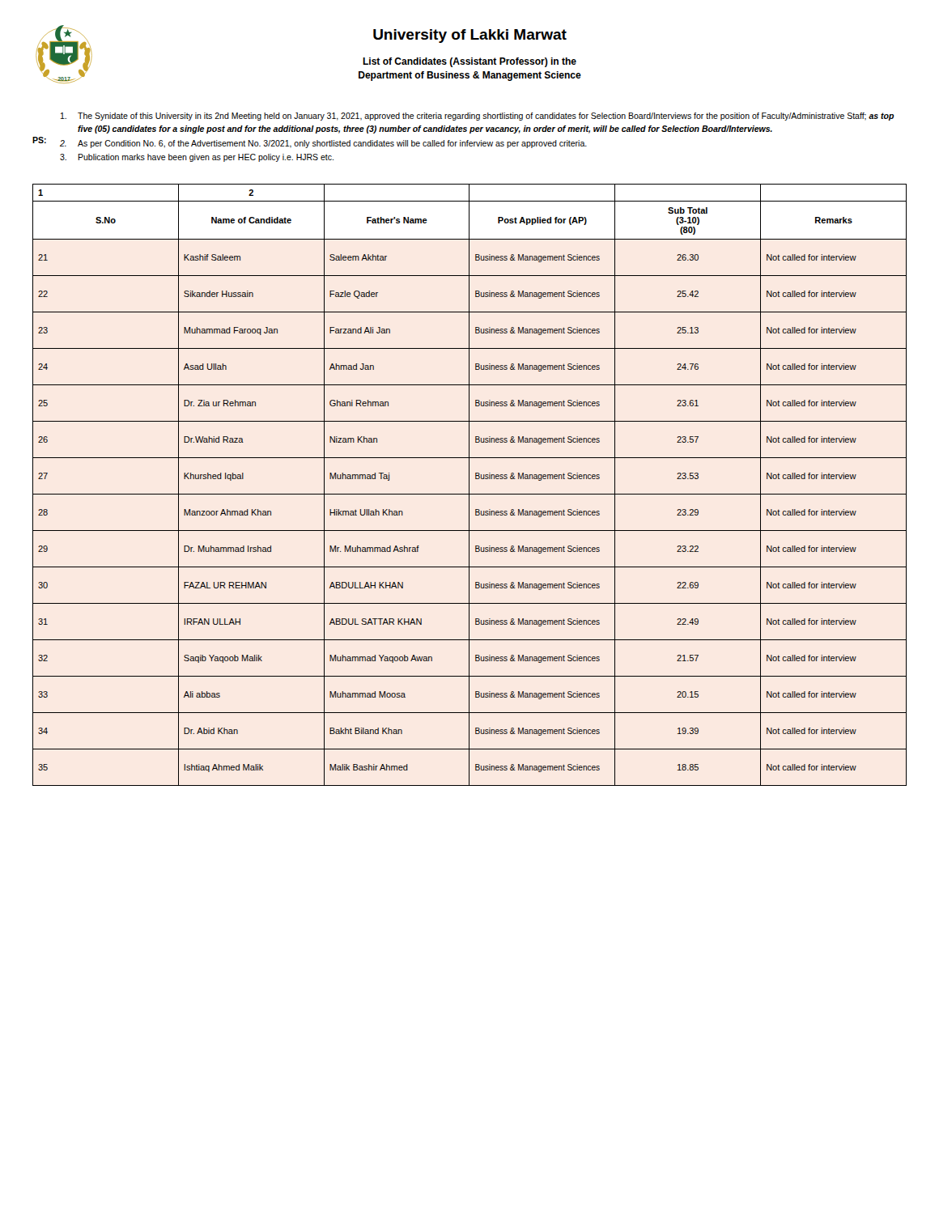2017
University of Lakki Marwat
List of Candidates (Assistant Professor) in the
Department of Business & Management Science
PS:
1.
The Synidate of this University in its 2nd Meeting held on January 31, 2021, approved the criteria regarding shortlisting of candidates for Selection Board/Interviews for the position of Faculty/Administrative Staff; as top five (05) candidates for a single post and for the additional posts, three (3) number of candidates per vacancy, in order of merit, will be called for Selection Board/Interviews.
2.
As per Condition No. 6, of the Advertisement No. 3/2021, only shortlisted candidates will be called for inferview as per approved criteria.
3.
Publication marks have been given as per HEC policy i.e. HJRS etc.
| 1 | 2 | | | | |
| --- | --- | --- | --- | --- | --- |
| S.No | Name of Candidate | Father's Name | Post Applied for (AP) | Sub Total (3-10) (80) | Remarks |
| 21 | Kashif Saleem | Saleem Akhtar | Business & Management Sciences | 26.30 | Not called for interview |
| 22 | Sikander Hussain | Fazle Qader | Business & Management Sciences | 25.42 | Not called for interview |
| 23 | Muhammad Farooq Jan | Farzand Ali Jan | Business & Management Sciences | 25.13 | Not called for interview |
| 24 | Asad Ullah | Ahmad Jan | Business & Management Sciences | 24.76 | Not called for interview |
| 25 | Dr. Zia ur Rehman | Ghani Rehman | Business & Management Sciences | 23.61 | Not called for interview |
| 26 | Dr.Wahid Raza | Nizam Khan | Business & Management Sciences | 23.57 | Not called for interview |
| 27 | Khurshed Iqbal | Muhammad Taj | Business & Management Sciences | 23.53 | Not called for interview |
| 28 | Manzoor Ahmad Khan | Hikmat Ullah Khan | Business & Management Sciences | 23.29 | Not called for interview |
| 29 | Dr. Muhammad Irshad | Mr. Muhammad Ashraf | Business & Management Sciences | 23.22 | Not called for interview |
| 30 | FAZAL UR REHMAN | ABDULLAH KHAN | Business & Management Sciences | 22.69 | Not called for interview |
| 31 | IRFAN ULLAH | ABDUL SATTAR KHAN | Business & Management Sciences | 22.49 | Not called for interview |
| 32 | Saqib Yaqoob Malik | Muhammad Yaqoob Awan | Business & Management Sciences | 21.57 | Not called for interview |
| 33 | Ali abbas | Muhammad Moosa | Business & Management Sciences | 20.15 | Not called for interview |
| 34 | Dr. Abid Khan | Bakht Biland Khan | Business & Management Sciences | 19.39 | Not called for interview |
| 35 | Ishtiaq Ahmed Malik | Malik Bashir Ahmed | Business & Management Sciences | 18.85 | Not called for interview |